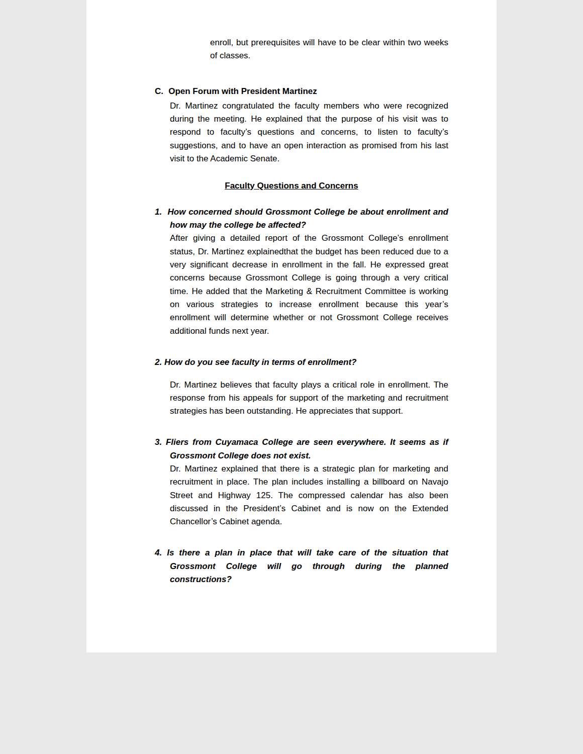enroll, but prerequisites will have to be clear within two weeks of classes.
C. Open Forum with President Martinez
Dr. Martinez congratulated the faculty members who were recognized during the meeting. He explained that the purpose of his visit was to respond to faculty’s questions and concerns, to listen to faculty’s suggestions, and to have an open interaction as promised from his last visit to the Academic Senate.
Faculty Questions and Concerns
1. How concerned should Grossmont College be about enrollment and how may the college be affected?
After giving a detailed report of the Grossmont College’s enrollment status, Dr. Martinez explainedthat the budget has been reduced due to a very significant decrease in enrollment in the fall. He expressed great concerns because Grossmont College is going through a very critical time. He added that the Marketing & Recruitment Committee is working on various strategies to increase enrollment because this year’s enrollment will determine whether or not Grossmont College receives additional funds next year.
2. How do you see faculty in terms of enrollment?
Dr. Martinez believes that faculty plays a critical role in enrollment. The response from his appeals for support of the marketing and recruitment strategies has been outstanding. He appreciates that support.
3. Fliers from Cuyamaca College are seen everywhere. It seems as if Grossmont College does not exist.
Dr. Martinez explained that there is a strategic plan for marketing and recruitment in place. The plan includes installing a billboard on Navajo Street and Highway 125. The compressed calendar has also been discussed in the President’s Cabinet and is now on the Extended Chancellor’s Cabinet agenda.
4. Is there a plan in place that will take care of the situation that Grossmont College will go through during the planned constructions?